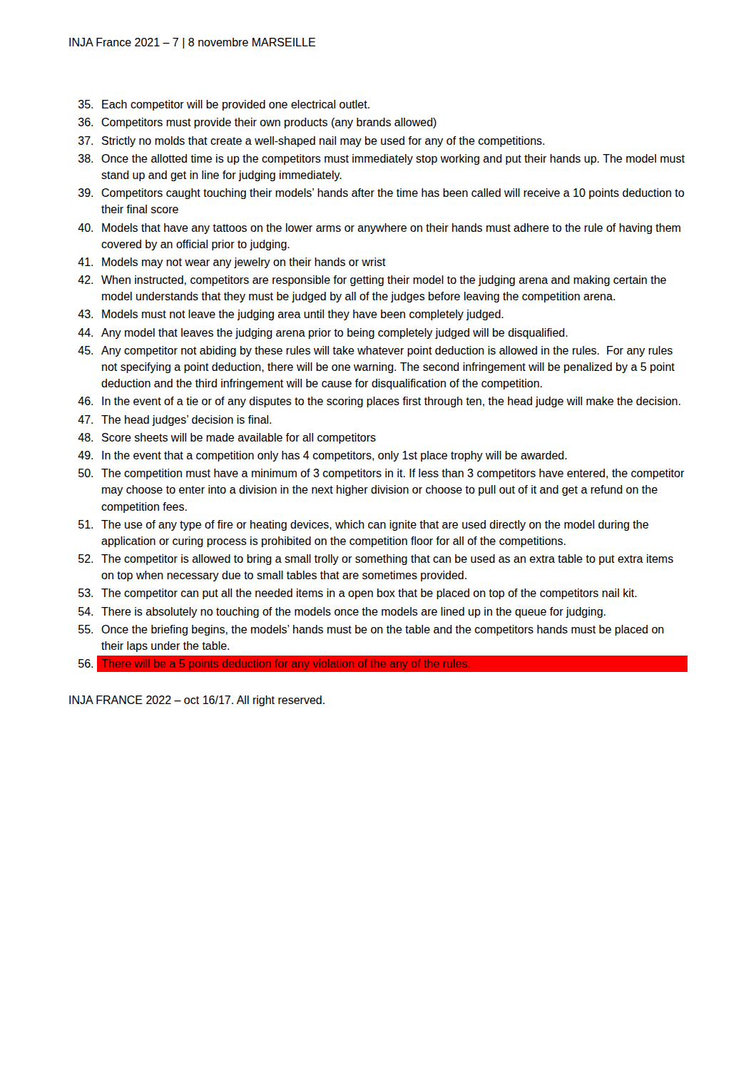INJA France 2021 – 7 | 8 novembre MARSEILLE
Each competitor will be provided one electrical outlet.
Competitors must provide their own products (any brands allowed)
Strictly no molds that create a well-shaped nail may be used for any of the competitions.
Once the allotted time is up the competitors must immediately stop working and put their hands up. The model must stand up and get in line for judging immediately.
Competitors caught touching their models’ hands after the time has been called will receive a 10 points deduction to their final score
Models that have any tattoos on the lower arms or anywhere on their hands must adhere to the rule of having them covered by an official prior to judging.
Models may not wear any jewelry on their hands or wrist
When instructed, competitors are responsible for getting their model to the judging arena and making certain the model understands that they must be judged by all of the judges before leaving the competition arena.
Models must not leave the judging area until they have been completely judged.
Any model that leaves the judging arena prior to being completely judged will be disqualified.
Any competitor not abiding by these rules will take whatever point deduction is allowed in the rules. For any rules not specifying a point deduction, there will be one warning. The second infringement will be penalized by a 5 point deduction and the third infringement will be cause for disqualification of the competition.
In the event of a tie or of any disputes to the scoring places first through ten, the head judge will make the decision.
The head judges’ decision is final.
Score sheets will be made available for all competitors
In the event that a competition only has 4 competitors, only 1st place trophy will be awarded.
The competition must have a minimum of 3 competitors in it. If less than 3 competitors have entered, the competitor may choose to enter into a division in the next higher division or choose to pull out of it and get a refund on the competition fees.
The use of any type of fire or heating devices, which can ignite that are used directly on the model during the application or curing process is prohibited on the competition floor for all of the competitions.
The competitor is allowed to bring a small trolly or something that can be used as an extra table to put extra items on top when necessary due to small tables that are sometimes provided.
The competitor can put all the needed items in a open box that be placed on top of the competitors nail kit.
There is absolutely no touching of the models once the models are lined up in the queue for judging.
Once the briefing begins, the models’ hands must be on the table and the competitors hands must be placed on their laps under the table.
There will be a 5 points deduction for any violation of the any of the rules.
INJA FRANCE 2022 – oct 16/17. All right reserved.